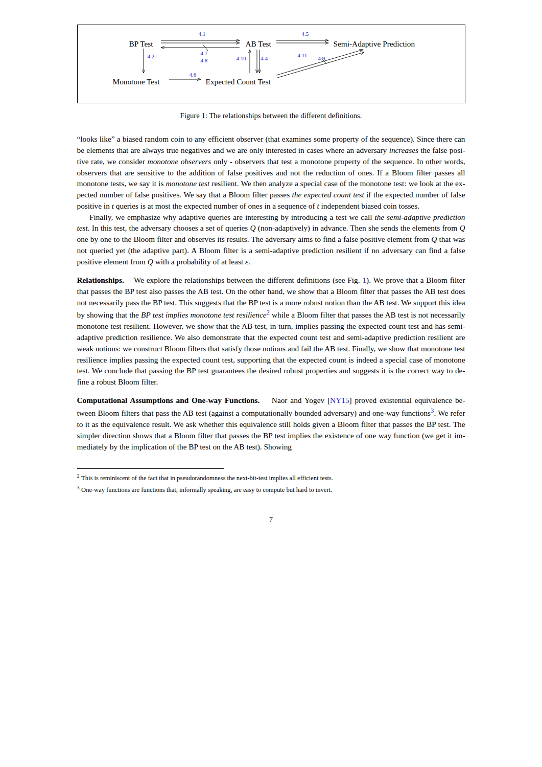BP Test
AB Test
Semi-Adaptive Prediction
Monotone Test
Expected Count Test
4.1
4.7
4.8
4.2
4.10
4.4
4.5
4.11
4.9
4.6
Figure 1: The relationships between the different definitions.
“looks like” a biased random coin to any efficient observer (that examines some property of the sequence). Since there can be elements that are always true negatives and we are only interested in cases where an adversary increases the false positive rate, we consider monotone observers only - observers that test a monotone property of the sequence. In other words, observers that are sensitive to the addition of false positives and not the reduction of ones. If a Bloom filter passes all monotone tests, we say it is monotone test resilient. We then analyze a special case of the monotone test: we look at the expected number of false positives. We say that a Bloom filter passes the expected count test if the expected number of false positive in t queries is at most the expected number of ones in a sequence of t independent biased coin tosses.
Finally, we emphasize why adaptive queries are interesting by introducing a test we call the semi-adaptive prediction test. In this test, the adversary chooses a set of queries Q (non-adaptively) in advance. Then she sends the elements from Q one by one to the Bloom filter and observes its results. The adversary aims to find a false positive element from Q that was not queried yet (the adaptive part). A Bloom filter is a semi-adaptive prediction resilient if no adversary can find a false positive element from Q with a probability of at least ε.
Relationships. We explore the relationships between the different definitions (see Fig. 1). We prove that a Bloom filter that passes the BP test also passes the AB test. On the other hand, we show that a Bloom filter that passes the AB test does not necessarily pass the BP test. This suggests that the BP test is a more robust notion than the AB test. We support this idea by showing that the BP test implies monotone test resilience2 while a Bloom filter that passes the AB test is not necessarily monotone test resilient. However, we show that the AB test, in turn, implies passing the expected count test and has semi-adaptive prediction resilience. We also demonstrate that the expected count test and semi-adaptive prediction resilient are weak notions: we construct Bloom filters that satisfy those notions and fail the AB test. Finally, we show that monotone test resilience implies passing the expected count test, supporting that the expected count is indeed a special case of monotone test. We conclude that passing the BP test guarantees the desired robust properties and suggests it is the correct way to define a robust Bloom filter.
Computational Assumptions and One-way Functions. Naor and Yogev [NY15] proved existential equivalence between Bloom filters that pass the AB test (against a computationally bounded adversary) and one-way functions3. We refer to it as the equivalence result. We ask whether this equivalence still holds given a Bloom filter that passes the BP test. The simpler direction shows that a Bloom filter that passes the BP test implies the existence of one way function (we get it immediately by the implication of the BP test on the AB test). Showing
2 This is reminiscent of the fact that in pseudorandomness the next-bit-test implies all efficient tests.
3 One-way functions are functions that, informally speaking, are easy to compute but hard to invert.
7